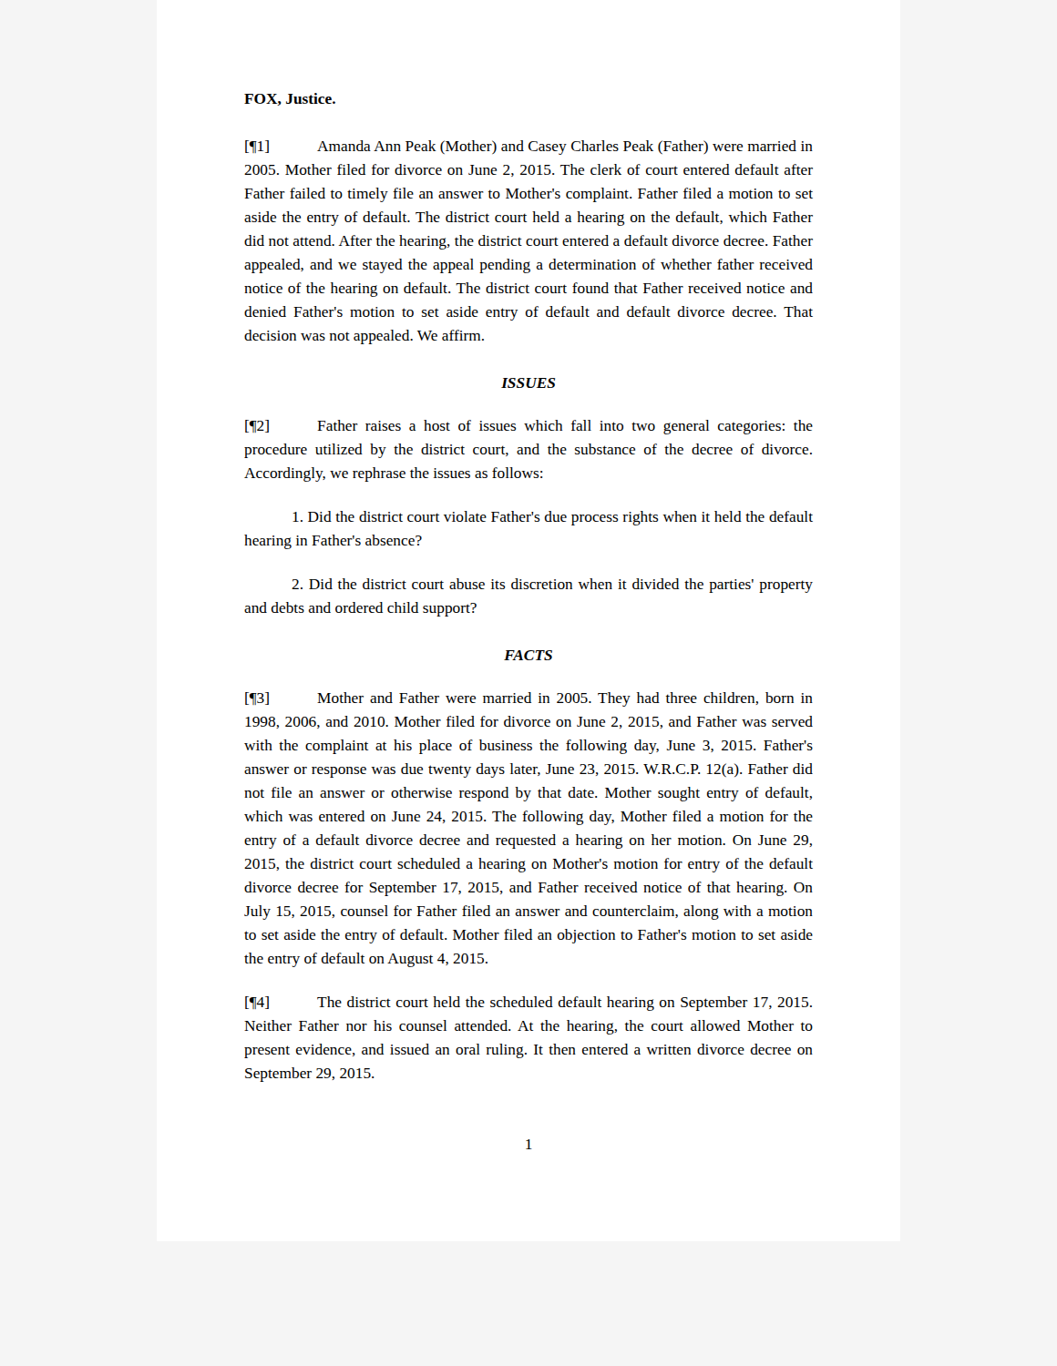FOX, Justice.
[¶1] Amanda Ann Peak (Mother) and Casey Charles Peak (Father) were married in 2005. Mother filed for divorce on June 2, 2015. The clerk of court entered default after Father failed to timely file an answer to Mother's complaint. Father filed a motion to set aside the entry of default. The district court held a hearing on the default, which Father did not attend. After the hearing, the district court entered a default divorce decree. Father appealed, and we stayed the appeal pending a determination of whether father received notice of the hearing on default. The district court found that Father received notice and denied Father's motion to set aside entry of default and default divorce decree. That decision was not appealed. We affirm.
ISSUES
[¶2] Father raises a host of issues which fall into two general categories: the procedure utilized by the district court, and the substance of the decree of divorce. Accordingly, we rephrase the issues as follows:
1. Did the district court violate Father's due process rights when it held the default hearing in Father's absence?
2. Did the district court abuse its discretion when it divided the parties' property and debts and ordered child support?
FACTS
[¶3] Mother and Father were married in 2005. They had three children, born in 1998, 2006, and 2010. Mother filed for divorce on June 2, 2015, and Father was served with the complaint at his place of business the following day, June 3, 2015. Father's answer or response was due twenty days later, June 23, 2015. W.R.C.P. 12(a). Father did not file an answer or otherwise respond by that date. Mother sought entry of default, which was entered on June 24, 2015. The following day, Mother filed a motion for the entry of a default divorce decree and requested a hearing on her motion. On June 29, 2015, the district court scheduled a hearing on Mother's motion for entry of the default divorce decree for September 17, 2015, and Father received notice of that hearing. On July 15, 2015, counsel for Father filed an answer and counterclaim, along with a motion to set aside the entry of default. Mother filed an objection to Father's motion to set aside the entry of default on August 4, 2015.
[¶4] The district court held the scheduled default hearing on September 17, 2015. Neither Father nor his counsel attended. At the hearing, the court allowed Mother to present evidence, and issued an oral ruling. It then entered a written divorce decree on September 29, 2015.
1